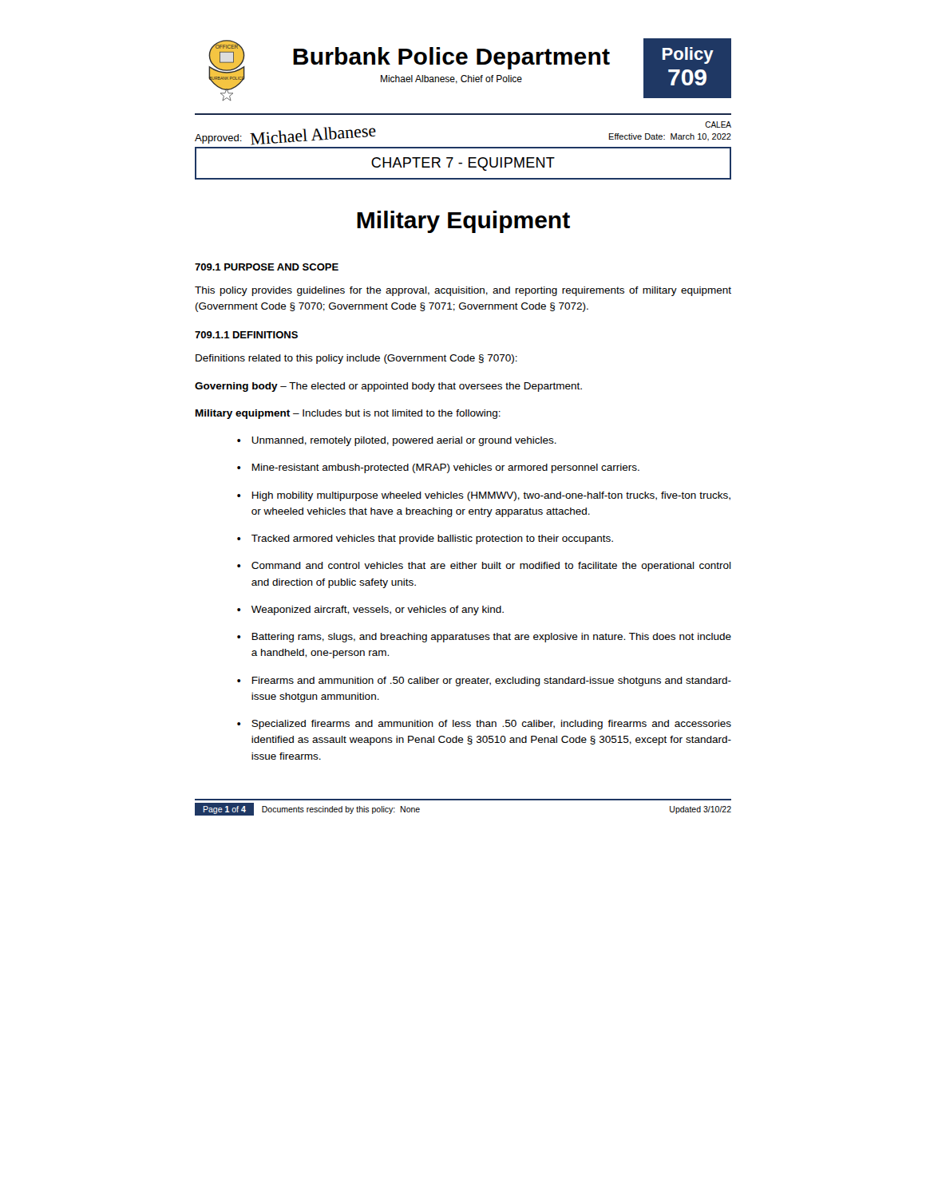Burbank Police Department
Michael Albanese, Chief of Police
Policy
709
Approved: Michael Albanese
CALEA
Effective Date: March 10, 2022
CHAPTER 7 - EQUIPMENT
Military Equipment
709.1 PURPOSE AND SCOPE
This policy provides guidelines for the approval, acquisition, and reporting requirements of military equipment (Government Code § 7070; Government Code § 7071; Government Code § 7072).
709.1.1 DEFINITIONS
Definitions related to this policy include (Government Code § 7070):
Governing body – The elected or appointed body that oversees the Department.
Military equipment – Includes but is not limited to the following:
Unmanned, remotely piloted, powered aerial or ground vehicles.
Mine-resistant ambush-protected (MRAP) vehicles or armored personnel carriers.
High mobility multipurpose wheeled vehicles (HMMWV), two-and-one-half-ton trucks, five-ton trucks, or wheeled vehicles that have a breaching or entry apparatus attached.
Tracked armored vehicles that provide ballistic protection to their occupants.
Command and control vehicles that are either built or modified to facilitate the operational control and direction of public safety units.
Weaponized aircraft, vessels, or vehicles of any kind.
Battering rams, slugs, and breaching apparatuses that are explosive in nature. This does not include a handheld, one-person ram.
Firearms and ammunition of .50 caliber or greater, excluding standard-issue shotguns and standard-issue shotgun ammunition.
Specialized firearms and ammunition of less than .50 caliber, including firearms and accessories identified as assault weapons in Penal Code § 30510 and Penal Code § 30515, except for standard-issue firearms.
Page 1 of 4 Documents rescinded by this policy: None Updated 3/10/22